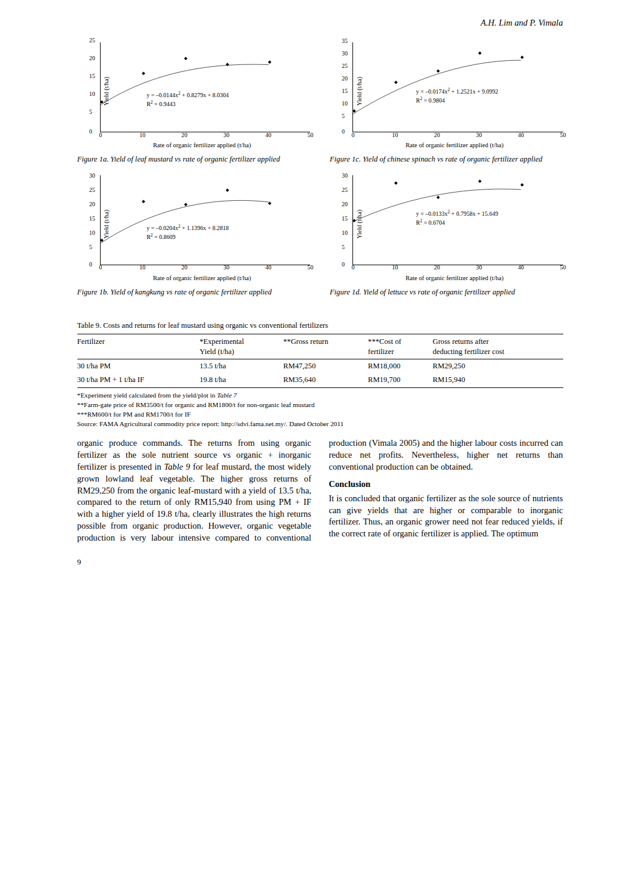A.H. Lim and P. Vimala
Yield (t/ha) 0 5 10 15 20 25 0 10 20 30 40 50 y = –0.0144x2 + 0.8279x + 8.0304
R2 = 0.9443
Rate of organic fertilizer applied (t/ha)
Figure 1a. Yield of leaf mustard vs rate of organic fertilizer applied
Yield (t/ha) 0 5 10 15 20 25 30 35 0 10 20 30 40 50 y = –0.0174x2 + 1.2521x + 9.0992
R2 = 0.9804
Rate of organic fertilizer applied (t/ha)
Figure 1c. Yield of chinese spinach vs rate of organic fertilizer applied
Yield (t/ha) 0 5 10 15 20 25 30 0 10 20 30 40 50 y = –0.0204x2 + 1.1396x + 8.2818
R2 = 0.8609
Rate of organic fertilizer applied (t/ha)
Figure 1b. Yield of kangkung vs rate of organic fertilizer applied
Yield (t/ha) 0 5 10 15 20 25 30 0 10 20 30 40 50 y = –0.0133x2 + 0.7958x + 15.649
R2 = 0.6704
Rate of organic fertilizer applied (t/ha)
Figure 1d. Yield of lettuce vs rate of organic fertilizer applied
Table 9. Costs and returns for leaf mustard using organic vs conventional fertilizers
| Fertilizer | *Experimental Yield (t/ha) | **Gross return | ***Cost of fertilizer | Gross returns after deducting fertilizer cost |
| --- | --- | --- | --- | --- |
| 30 t/ha PM | 13.5 t/ha | RM47,250 | RM18,000 | RM29,250 |
| 30 t/ha PM + 1 t/ha IF | 19.8 t/ha | RM35,640 | RM19,700 | RM15,940 |
*Experiment yield calculated from the yield/plot in Table 7
**Farm-gate price of RM3500/t for organic and RM1800/t for non-organic leaf mustard
***RM600/t for PM and RM1700/t for IF
Source: FAMA Agricultural commodity price report: http://sdvi.fama.net.my/. Dated October 2011
organic produce commands. The returns from using organic fertilizer as the sole nutrient source vs organic + inorganic fertilizer is presented in Table 9 for leaf mustard, the most widely grown lowland leaf vegetable. The higher gross returns of RM29,250 from the organic leaf-mustard with a yield of 13.5 t/ha, compared to the return of only RM15,940 from using PM + IF with a higher yield of 19.8 t/ha, clearly illustrates the high returns possible from organic production. However, organic vegetable production is very labour intensive compared to conventional production (Vimala 2005) and the higher labour costs incurred can reduce net profits. Nevertheless, higher net returns than conventional production can be obtained.
Conclusion
It is concluded that organic fertilizer as the sole source of nutrients can give yields that are higher or comparable to inorganic fertilizer. Thus, an organic grower need not fear reduced yields, if the correct rate of organic fertilizer is applied. The optimum
9